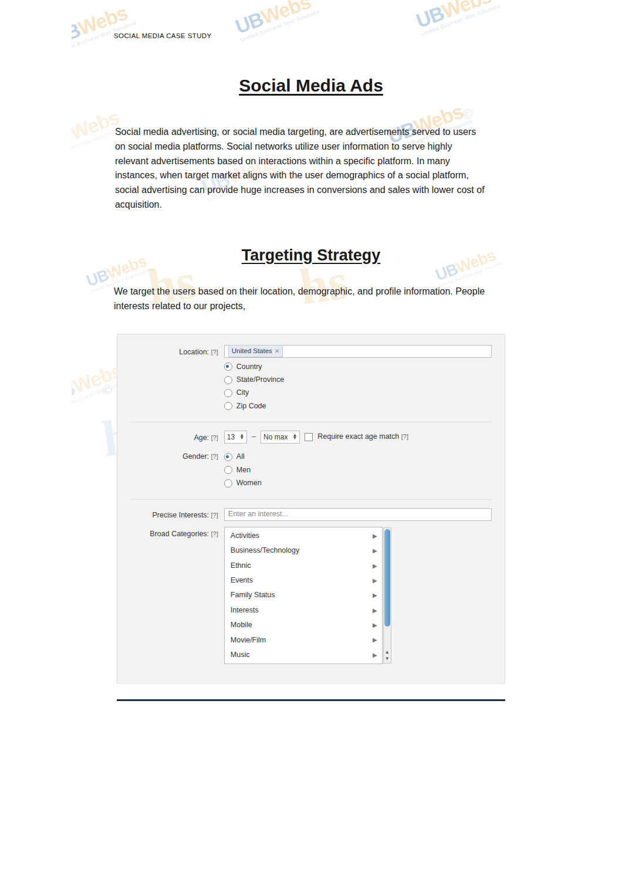UB Webs Unified Business Web Solutions
UB Webs Unified Business Web Solutions
UB Webs Unified Business Web Solutions
UB Webs Unified Business Web Solutions
UB Webs Unified Business Web Solutions
UB Webs Unified Business Web Solutions
UB Webs Unified Business Web Solutions
UB Webs Unified Business Web Solutions
UB Webs Unified Business Web Solutions
hs
hs
hs
hs
hs
hs
©
©
©
©
©
SOCIAL MEDIA CASE STUDY
Social Media Ads
Social media advertising, or social media targeting, are advertisements served to users on social media platforms. Social networks utilize user information to serve highly relevant advertisements based on interactions within a specific platform. In many instances, when target market aligns with the user demographics of a social platform, social advertising can provide huge increases in conversions and sales with lower cost of acquisition.
Targeting Strategy
We target the users based on their location, demographic, and profile information. People interests related to our projects,
Location: [?]
United States ✕
Country
State/Province
City
Zip Code
Age: [?]
13 ▲
▼ – No max ▲
▼ Require exact age match [?]
Gender: [?]
All
Men
Women
Precise Interests: [?]
Enter an interest...
Broad Categories: [?]
Activities▶
Business/Technology▶
Ethnic▶
Events▶
Family Status▶
Interests▶
Mobile▶
Movie/Film▶
Music▶
▲
▼